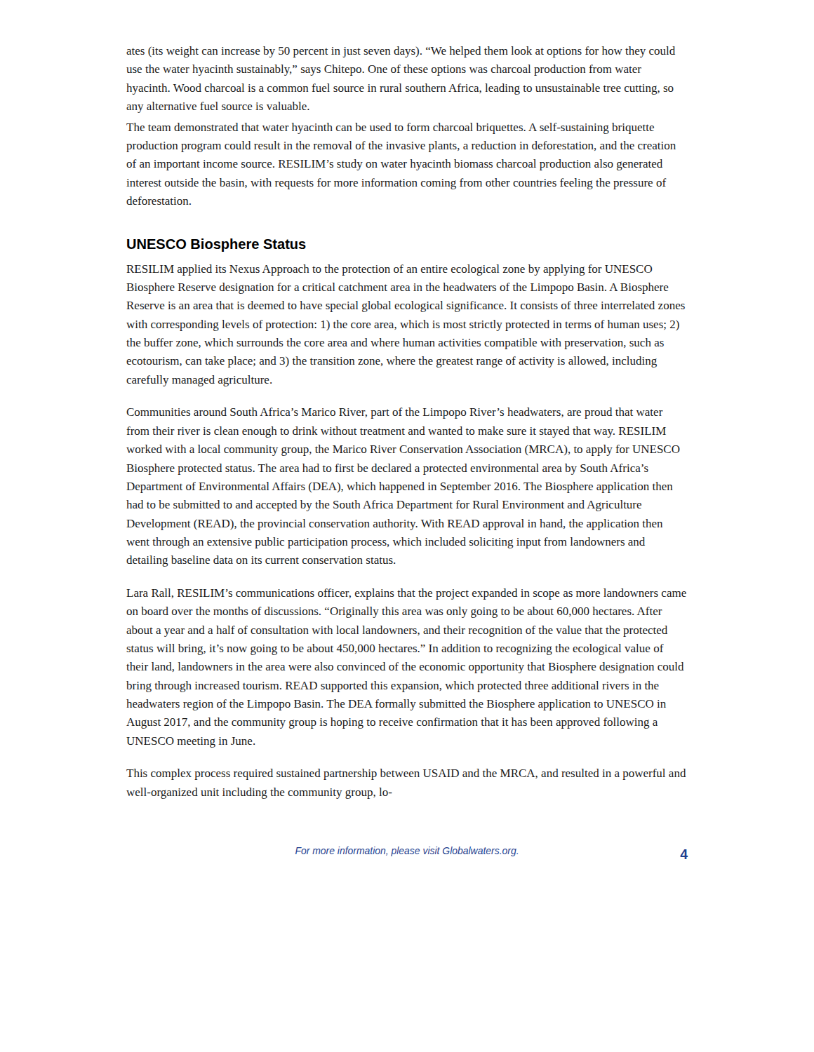ates (its weight can increase by 50 percent in just seven days). “We helped them look at options for how they could use the water hyacinth sustainably,” says Chitepo. One of these options was charcoal production from water hyacinth. Wood charcoal is a common fuel source in rural southern Africa, leading to unsustainable tree cutting, so any alternative fuel source is valuable.
The team demonstrated that water hyacinth can be used to form charcoal briquettes. A self-sustaining briquette production program could result in the removal of the invasive plants, a reduction in deforestation, and the creation of an important income source. RESILIM’s study on water hyacinth biomass charcoal production also generated interest outside the basin, with requests for more information coming from other countries feeling the pressure of deforestation.
UNESCO Biosphere Status
RESILIM applied its Nexus Approach to the protection of an entire ecological zone by applying for UNESCO Biosphere Reserve designation for a critical catchment area in the headwaters of the Limpopo Basin. A Biosphere Reserve is an area that is deemed to have special global ecological significance. It consists of three interrelated zones with corresponding levels of protection: 1) the core area, which is most strictly protected in terms of human uses; 2) the buffer zone, which surrounds the core area and where human activities compatible with preservation, such as ecotourism, can take place; and 3) the transition zone, where the greatest range of activity is allowed, including carefully managed agriculture.
Communities around South Africa’s Marico River, part of the Limpopo River’s headwaters, are proud that water from their river is clean enough to drink without treatment and wanted to make sure it stayed that way. RESILIM worked with a local community group, the Marico River Conservation Association (MRCA), to apply for UNESCO Biosphere protected status. The area had to first be declared a protected environmental area by South Africa’s Department of Environmental Affairs (DEA), which happened in September 2016. The Biosphere application then had to be submitted to and accepted by the South Africa Department for Rural Environment and Agriculture Development (READ), the provincial conservation authority. With READ approval in hand, the application then went through an extensive public participation process, which included soliciting input from landowners and detailing baseline data on its current conservation status.
Lara Rall, RESILIM’s communications officer, explains that the project expanded in scope as more landowners came on board over the months of discussions. “Originally this area was only going to be about 60,000 hectares. After about a year and a half of consultation with local landowners, and their recognition of the value that the protected status will bring, it’s now going to be about 450,000 hectares.” In addition to recognizing the ecological value of their land, landowners in the area were also convinced of the economic opportunity that Biosphere designation could bring through increased tourism. READ supported this expansion, which protected three additional rivers in the headwaters region of the Limpopo Basin. The DEA formally submitted the Biosphere application to UNESCO in August 2017, and the community group is hoping to receive confirmation that it has been approved following a UNESCO meeting in June.
This complex process required sustained partnership between USAID and the MRCA, and resulted in a powerful and well-organized unit including the community group, lo-
For more information, please visit Globalwaters.org. 4